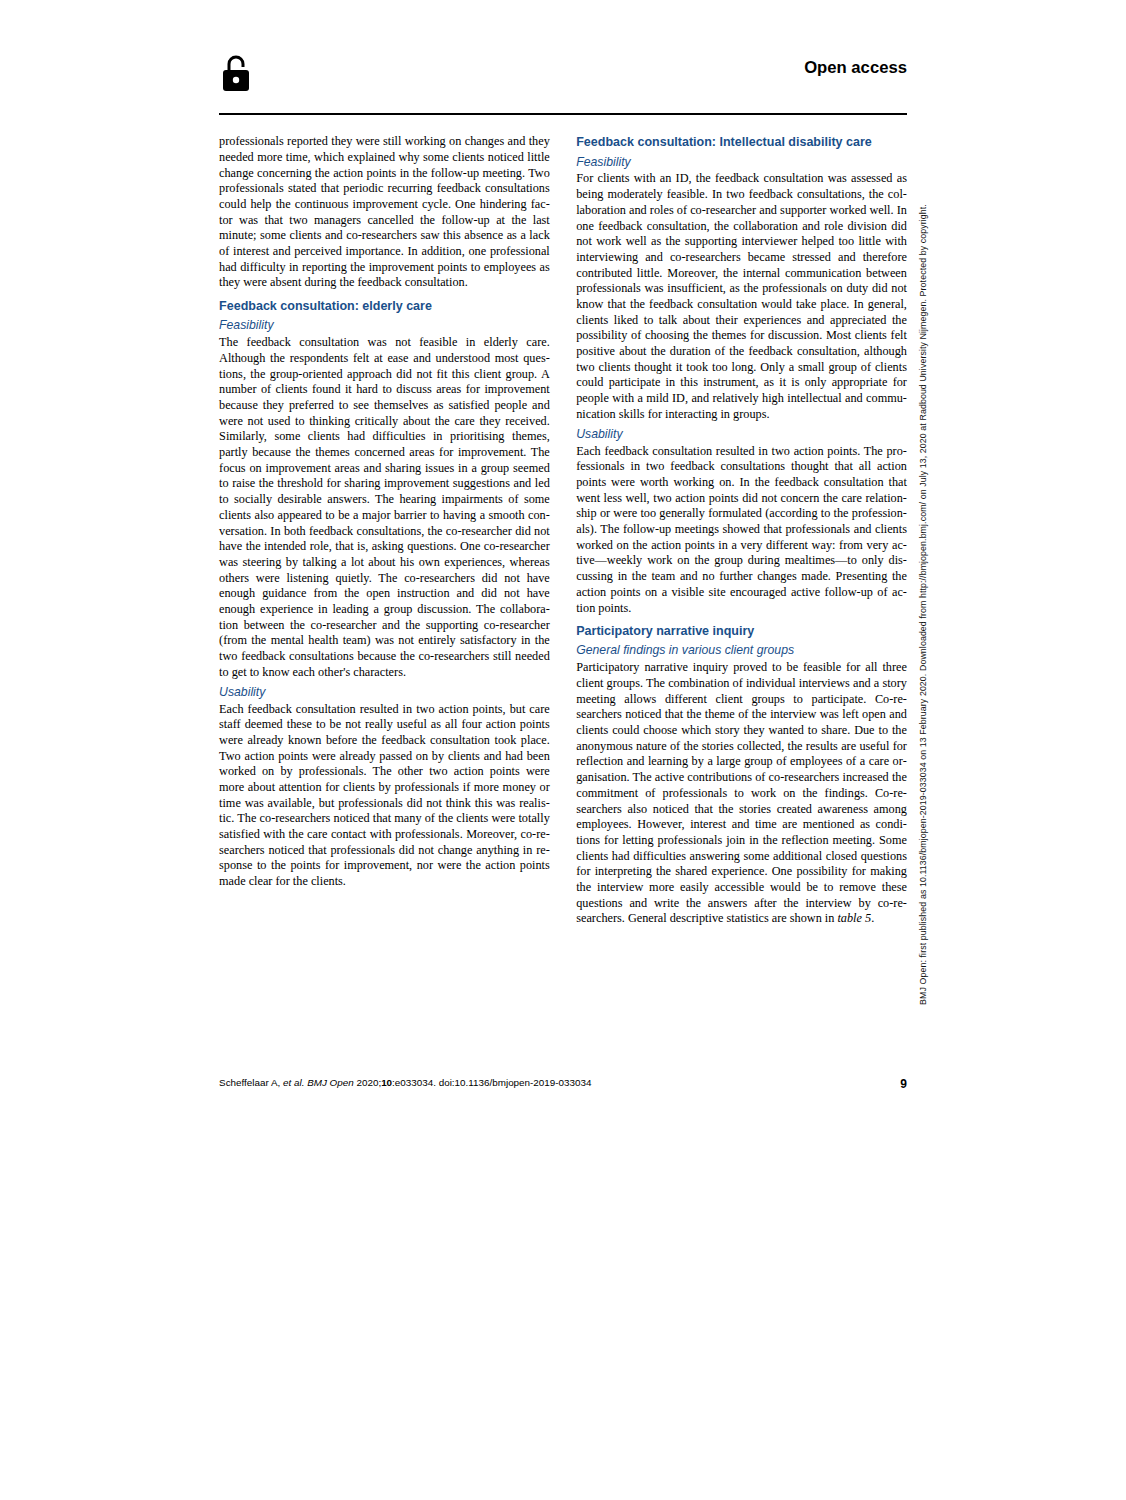BMJ Open: first published as 10.1136/bmjopen-2019-033034 on 13 February 2020. Downloaded from http://bmjopen.bmj.com/ on July 13, 2020 at Radboud University Nijmegen. Protected by copyright.
Open access
professionals reported they were still working on changes and they needed more time, which explained why some clients noticed little change concerning the action points in the follow-up meeting. Two professionals stated that periodic recurring feedback consultations could help the continuous improvement cycle. One hindering factor was that two managers cancelled the follow-up at the last minute; some clients and co-researchers saw this absence as a lack of interest and perceived importance. In addition, one professional had difficulty in reporting the improvement points to employees as they were absent during the feedback consultation.
Feedback consultation: elderly care
Feasibility
The feedback consultation was not feasible in elderly care. Although the respondents felt at ease and understood most questions, the group-oriented approach did not fit this client group. A number of clients found it hard to discuss areas for improvement because they preferred to see themselves as satisfied people and were not used to thinking critically about the care they received. Similarly, some clients had difficulties in prioritising themes, partly because the themes concerned areas for improvement. The focus on improvement areas and sharing issues in a group seemed to raise the threshold for sharing improvement suggestions and led to socially desirable answers. The hearing impairments of some clients also appeared to be a major barrier to having a smooth conversation. In both feedback consultations, the co-researcher did not have the intended role, that is, asking questions. One co-researcher was steering by talking a lot about his own experiences, whereas others were listening quietly. The co-researchers did not have enough guidance from the open instruction and did not have enough experience in leading a group discussion. The collaboration between the co-researcher and the supporting co-researcher (from the mental health team) was not entirely satisfactory in the two feedback consultations because the co-researchers still needed to get to know each other's characters.
Usability
Each feedback consultation resulted in two action points, but care staff deemed these to be not really useful as all four action points were already known before the feedback consultation took place. Two action points were already passed on by clients and had been worked on by professionals. The other two action points were more about attention for clients by professionals if more money or time was available, but professionals did not think this was realistic. The co-researchers noticed that many of the clients were totally satisfied with the care contact with professionals. Moreover, co-researchers noticed that professionals did not change anything in response to the points for improvement, nor were the action points made clear for the clients.
Feedback consultation: Intellectual disability care
Feasibility
For clients with an ID, the feedback consultation was assessed as being moderately feasible. In two feedback consultations, the collaboration and roles of co-researcher and supporter worked well. In one feedback consultation, the collaboration and role division did not work well as the supporting interviewer helped too little with interviewing and co-researchers became stressed and therefore contributed little. Moreover, the internal communication between professionals was insufficient, as the professionals on duty did not know that the feedback consultation would take place. In general, clients liked to talk about their experiences and appreciated the possibility of choosing the themes for discussion. Most clients felt positive about the duration of the feedback consultation, although two clients thought it took too long. Only a small group of clients could participate in this instrument, as it is only appropriate for people with a mild ID, and relatively high intellectual and communication skills for interacting in groups.
Usability
Each feedback consultation resulted in two action points. The professionals in two feedback consultations thought that all action points were worth working on. In the feedback consultation that went less well, two action points did not concern the care relationship or were too generally formulated (according to the professionals). The follow-up meetings showed that professionals and clients worked on the action points in a very different way: from very active—weekly work on the group during mealtimes—to only discussing in the team and no further changes made. Presenting the action points on a visible site encouraged active follow-up of action points.
Participatory narrative inquiry
General findings in various client groups
Participatory narrative inquiry proved to be feasible for all three client groups. The combination of individual interviews and a story meeting allows different client groups to participate. Co-researchers noticed that the theme of the interview was left open and clients could choose which story they wanted to share. Due to the anonymous nature of the stories collected, the results are useful for reflection and learning by a large group of employees of a care organisation. The active contributions of co-researchers increased the commitment of professionals to work on the findings. Co-researchers also noticed that the stories created awareness among employees. However, interest and time are mentioned as conditions for letting professionals join in the reflection meeting. Some clients had difficulties answering some additional closed questions for interpreting the shared experience. One possibility for making the interview more easily accessible would be to remove these questions and write the answers after the interview by co-researchers. General descriptive statistics are shown in table 5.
Scheffelaar A, et al. BMJ Open 2020;10:e033034. doi:10.1136/bmjopen-2019-033034
9